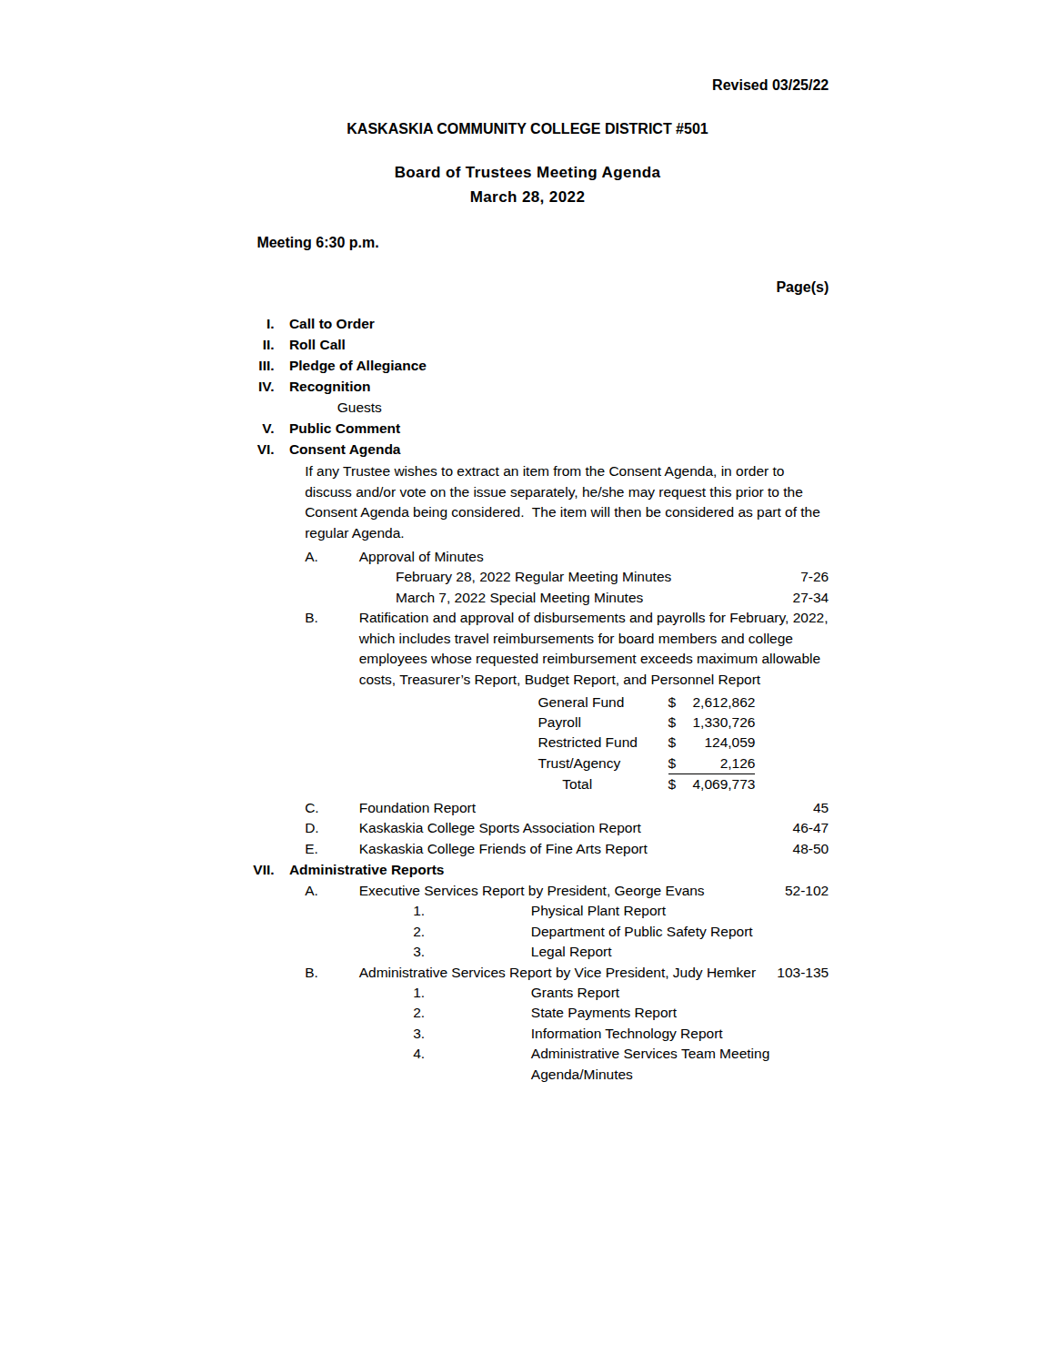Revised 03/25/22
KASKASKIA COMMUNITY COLLEGE DISTRICT #501
Board of Trustees Meeting Agenda March 28, 2022
Meeting 6:30 p.m.
Page(s)
I. Call to Order
II. Roll Call
III. Pledge of Allegiance
IV. Recognition
Guests
V. Public Comment
VI. Consent Agenda
If any Trustee wishes to extract an item from the Consent Agenda, in order to discuss and/or vote on the issue separately, he/she may request this prior to the Consent Agenda being considered. The item will then be considered as part of the regular Agenda.
A. Approval of Minutes
February 28, 2022 Regular Meeting Minutes 7-26
March 7, 2022 Special Meeting Minutes 27-34
B. Ratification and approval of disbursements and payrolls for February, 2022, which includes travel reimbursements for board members and college employees whose requested reimbursement exceeds maximum allowable costs, Treasurer’s Report, Budget Report, and Personnel Report
| General Fund | $ | 2,612,862 |
| Payroll | $ | 1,330,726 |
| Restricted Fund | $ | 124,059 |
| Trust/Agency | $ | 2,126 |
| Total | $ | 4,069,773 |
C.
Foundation Report 45
D.
Kaskaskia College Sports Association Report 46-47
E.
Kaskaskia College Friends of Fine Arts Report 48-50
VII. Administrative Reports
A.
Executive Services Report by President, George Evans 52-102
1. Physical Plant Report
2. Department of Public Safety Report
3. Legal Report
B.
Administrative Services Report by Vice President, Judy Hemker 103-135
1. Grants Report
2. State Payments Report
3. Information Technology Report
4. Administrative Services Team Meeting Agenda/Minutes